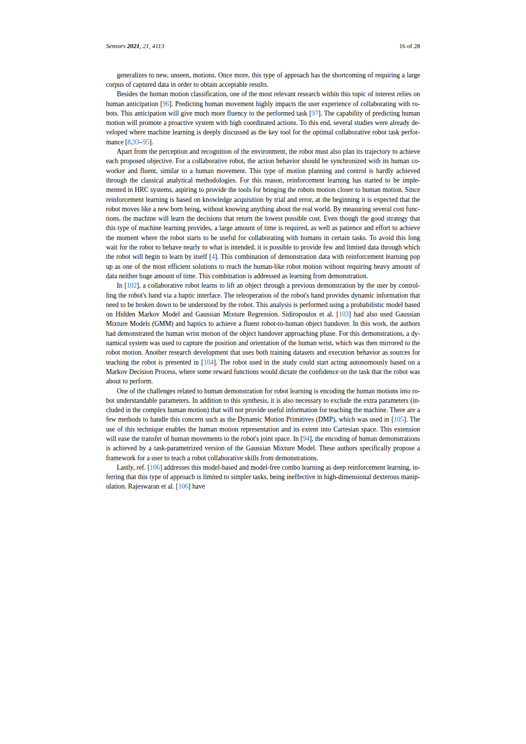Sensors 2021, 21, 4113
16 of 28
generalizes to new, unseen, motions. Once more, this type of approach has the shortcoming of requiring a large corpus of captured data in order to obtain acceptable results.
Besides the human motion classification, one of the most relevant research within this topic of interest relies on human anticipation [96]. Predicting human movement highly impacts the user experience of collaborating with robots. This anticipation will give much more fluency to the performed task [97]. The capability of predicting human motion will promote a proactive system with high coordinated actions. To this end, several studies were already developed where machine learning is deeply discussed as the key tool for the optimal collaborative robot task performance [8,93–95].
Apart from the perception and recognition of the environment, the robot must also plan its trajectory to achieve each proposed objective. For a collaborative robot, the action behavior should be synchronized with its human co-worker and fluent, similar to a human movement. This type of motion planning and control is hardly achieved through the classical analytical methodologies. For this reason, reinforcement learning has started to be implemented in HRC systems, aspiring to provide the tools for bringing the robots motion closer to human motion. Since reinforcement learning is based on knowledge acquisition by trial and error, at the beginning it is expected that the robot moves like a new born being, without knowing anything about the real world. By measuring several cost functions, the machine will learn the decisions that return the lowest possible cost. Even though the good strategy that this type of machine learning provides, a large amount of time is required, as well as patience and effort to achieve the moment where the robot starts to be useful for collaborating with humans in certain tasks. To avoid this long wait for the robot to behave nearly to what is intended, it is possible to provide few and limited data through which the robot will begin to learn by itself [4]. This combination of demonstration data with reinforcement learning pop up as one of the most efficient solutions to reach the human-like robot motion without requiring heavy amount of data neither huge amount of time. This combination is addressed as learning from demonstration.
In [102], a collaborative robot learns to lift an object through a previous demonstration by the user by controlling the robot's hand via a haptic interface. The teleoperation of the robot's hand provides dynamic information that need to be broken down to be understood by the robot. This analysis is performed using a probabilistic model based on Hidden Markov Model and Gaussian Mixture Regression. Sidiropoulos et al. [103] had also used Gaussian Mixture Models (GMM) and haptics to achieve a fluent robot-to-human object handover. In this work, the authors had demonstrated the human wrist motion of the object handover approaching phase. For this demonstrations, a dynamical system was used to capture the position and orientation of the human wrist, which was then mirrored to the robot motion. Another research development that uses both training datasets and execution behavior as sources for teaching the robot is presented in [104]. The robot used in the study could start acting autonomously based on a Markov Decision Process, where some reward functions would dictate the confidence on the task that the robot was about to perform.
One of the challenges related to human demonstration for robot learning is encoding the human motions into robot understandable parameters. In addition to this synthesis, it is also necessary to exclude the extra parameters (included in the complex human motion) that will not provide useful information for teaching the machine. There are a few methods to handle this concern such as the Dynamic Motion Primitives (DMP), which was used in [105]. The use of this technique enables the human motion representation and its extent into Cartesian space. This extension will ease the transfer of human movements to the robot's joint space. In [94], the encoding of human demonstrations is achieved by a task-parametrized version of the Gaussian Mixture Model. These authors specifically propose a framework for a user to teach a robot collaborative skills from demonstrations.
Lastly, ref. [106] addresses this model-based and model-free combo learning as deep reinforcement learning, inferring that this type of approach is limited to simpler tasks, being ineffective in high-dimensional dexterous manipulation. Rajeswaran et al. [106] have